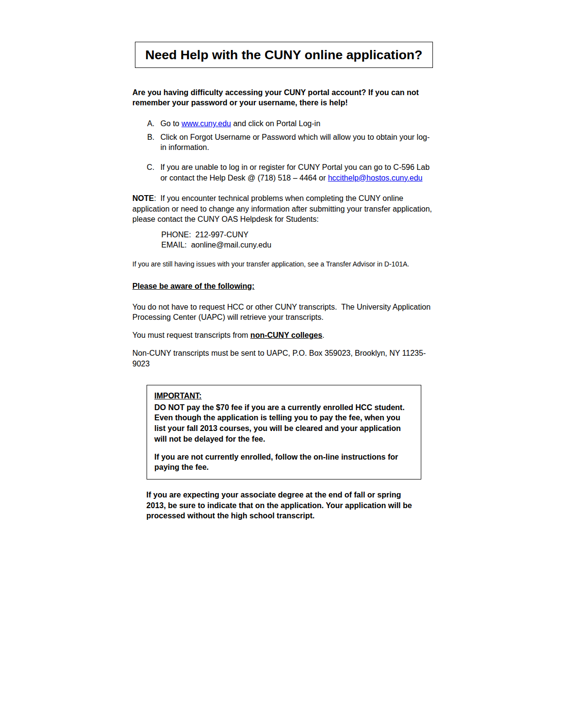Need Help with the CUNY online application?
Are you having difficulty accessing your CUNY portal account? If you can not remember your password or your username, there is help!
Go to www.cuny.edu and click on Portal Log-in
Click on Forgot Username or Password which will allow you to obtain your log-in information.
If you are unable to log in or register for CUNY Portal you can go to C-596 Lab or contact the Help Desk @ (718) 518 – 4464 or hccithelp@hostos.cuny.edu
NOTE: If you encounter technical problems when completing the CUNY online application or need to change any information after submitting your transfer application, please contact the CUNY OAS Helpdesk for Students:
PHONE: 212-997-CUNY
EMAIL: aonline@mail.cuny.edu
If you are still having issues with your transfer application, see a Transfer Advisor in D-101A.
Please be aware of the following:
You do not have to request HCC or other CUNY transcripts. The University Application Processing Center (UAPC) will retrieve your transcripts.
You must request transcripts from non-CUNY colleges.
Non-CUNY transcripts must be sent to UAPC, P.O. Box 359023, Brooklyn, NY 11235-9023
IMPORTANT:
DO NOT pay the $70 fee if you are a currently enrolled HCC student. Even though the application is telling you to pay the fee, when you list your fall 2013 courses, you will be cleared and your application will not be delayed for the fee.
If you are not currently enrolled, follow the on-line instructions for paying the fee.
If you are expecting your associate degree at the end of fall or spring 2013, be sure to indicate that on the application. Your application will be processed without the high school transcript.